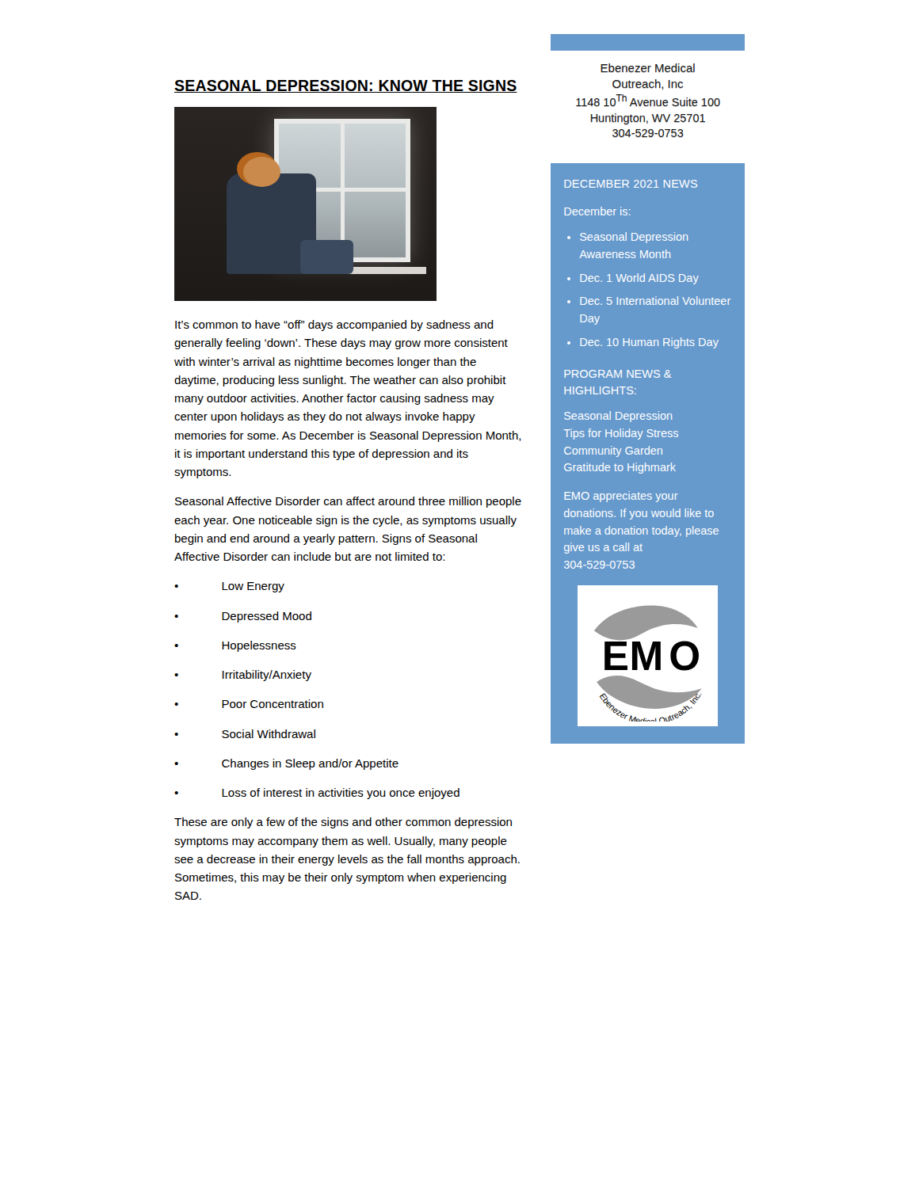SEASONAL DEPRESSION: KNOW THE SIGNS
It’s common to have “off” days accompanied by sadness and generally feeling ‘down’. These days may grow more consistent with winter’s arrival as nighttime becomes longer than the daytime, producing less sunlight. The weather can also prohibit many outdoor activities. Another factor causing sadness may center upon holidays as they do not always invoke happy memories for some. As December is Seasonal Depression Month, it is important understand this type of depression and its symptoms.
Seasonal Affective Disorder can affect around three million people each year. One noticeable sign is the cycle, as symptoms usually begin and end around a yearly pattern. Signs of Seasonal Affective Disorder can include but are not limited to:
•Low Energy
•Depressed Mood
•Hopelessness
•Irritability/Anxiety
•Poor Concentration
•Social Withdrawal
•Changes in Sleep and/or Appetite
•Loss of interest in activities you once enjoyed
These are only a few of the signs and other common depression symptoms may accompany them as well. Usually, many people see a decrease in their energy levels as the fall months approach. Sometimes, this may be their only symptom when experiencing SAD.
Ebenezer Medical
Outreach, Inc
1148 10Th Avenue Suite 100
Huntington, WV 25701
304-529-0753
DECEMBER 2021 NEWS
December is:
Seasonal Depression Awareness Month
Dec. 1 World AIDS Day
Dec. 5 International Volunteer Day
Dec. 10 Human Rights Day
PROGRAM NEWS & HIGHLIGHTS:
Seasonal Depression
Tips for Holiday Stress
Community Garden
Gratitude to Highmark
EMO appreciates your donations. If you would like to make a donation today, please give us a call at
304-529-0753
E M O Ebenezer Medical Outreach, Inc.